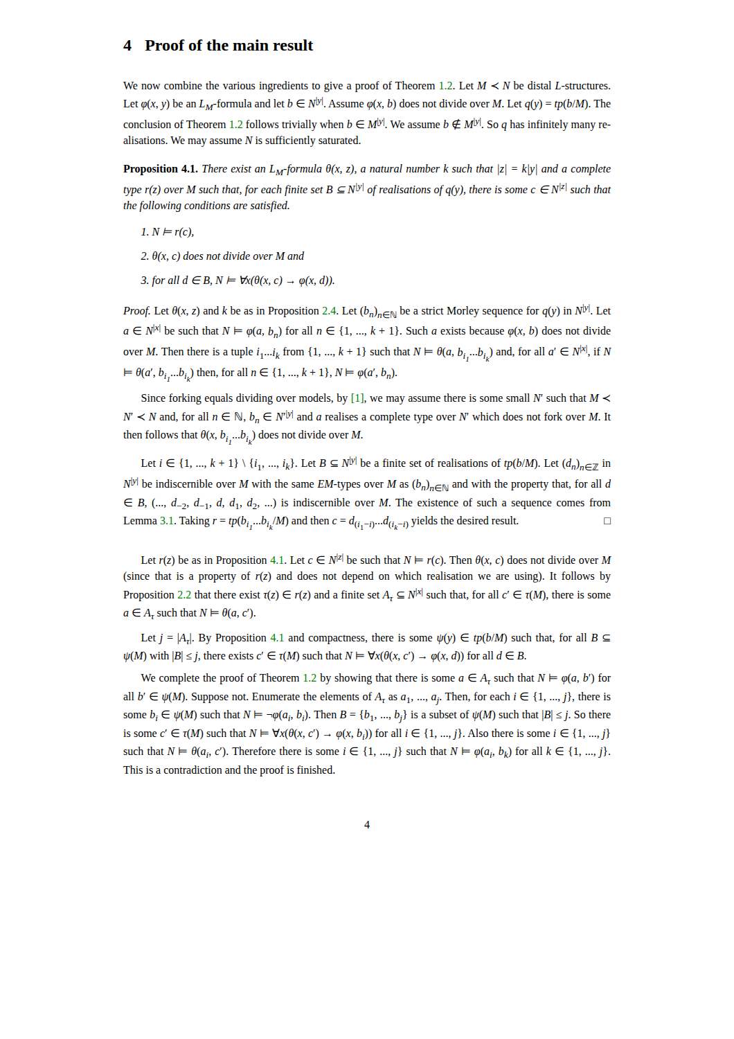4 Proof of the main result
We now combine the various ingredients to give a proof of Theorem 1.2. Let M ≺ N be distal L-structures. Let φ(x, y) be an LM-formula and let b ∈ N|y|. Assume φ(x, b) does not divide over M. Let q(y) = tp(b/M). The conclusion of Theorem 1.2 follows trivially when b ∈ M|y|. We assume b ∉ M|y|. So q has infinitely many realisations. We may assume N is sufficiently saturated.
Proposition 4.1. There exist an LM-formula θ(x, z), a natural number k such that |z| = k|y| and a complete type r(z) over M such that, for each finite set B ⊆ N|y| of realisations of q(y), there is some c ∈ N|z| such that the following conditions are satisfied.
N ⊨ r(c),
θ(x, c) does not divide over M and
for all d ∈ B, N ⊨ ∀x(θ(x, c) → φ(x, d)).
Proof. Let θ(x, z) and k be as in Proposition 2.4. Let (bn)n∈ℕ be a strict Morley sequence for q(y) in N|y|. Let a ∈ N|x| be such that N ⊨ φ(a, bn) for all n ∈ {1, ..., k + 1}. Such a exists because φ(x, b) does not divide over M. Then there is a tuple i1...ik from {1, ..., k + 1} such that N ⊨ θ(a, bi1...bik) and, for all a′ ∈ N|x|, if N ⊨ θ(a′, bi1...bik) then, for all n ∈ {1, ..., k + 1}, N ⊨ φ(a′, bn).
Since forking equals dividing over models, by [1], we may assume there is some small N′ such that M ≺ N′ ≺ N and, for all n ∈ ℕ, bn ∈ N′|y| and a realises a complete type over N′ which does not fork over M. It then follows that θ(x, bi1...bik) does not divide over M.
Let i ∈ {1, ..., k + 1} \ {i1, ..., ik}. Let B ⊆ N|y| be a finite set of realisations of tp(b/M). Let (dn)n∈ℤ in N|y| be indiscernible over M with the same EM-types over M as (bn)n∈ℕ and with the property that, for all d ∈ B, (..., d−2, d−1, d, d1, d2, ...) is indiscernible over M. The existence of such a sequence comes from Lemma 3.1. Taking r = tp(bi1...bik/M) and then c = d(i1−i)...d(ik−i) yields the desired result. □
Let r(z) be as in Proposition 4.1. Let c ∈ N|z| be such that N ⊨ r(c). Then θ(x, c) does not divide over M (since that is a property of r(z) and does not depend on which realisation we are using). It follows by Proposition 2.2 that there exist τ(z) ∈ r(z) and a finite set Aτ ⊆ N|x| such that, for all c′ ∈ τ(M), there is some a ∈ Aτ such that N ⊨ θ(a, c′).
Let j = |Aτ|. By Proposition 4.1 and compactness, there is some ψ(y) ∈ tp(b/M) such that, for all B ⊆ ψ(M) with |B| ≤ j, there exists c′ ∈ τ(M) such that N ⊨ ∀x(θ(x, c′) → φ(x, d)) for all d ∈ B.
We complete the proof of Theorem 1.2 by showing that there is some a ∈ Aτ such that N ⊨ φ(a, b′) for all b′ ∈ ψ(M). Suppose not. Enumerate the elements of Aτ as a1, ..., aj. Then, for each i ∈ {1, ..., j}, there is some bi ∈ ψ(M) such that N ⊨ ¬φ(ai, bi). Then B = {b1, ..., bj} is a subset of ψ(M) such that |B| ≤ j. So there is some c′ ∈ τ(M) such that N ⊨ ∀x(θ(x, c′) → φ(x, bi)) for all i ∈ {1, ..., j}. Also there is some i ∈ {1, ..., j} such that N ⊨ θ(ai, c′). Therefore there is some i ∈ {1, ..., j} such that N ⊨ φ(ai, bk) for all k ∈ {1, ..., j}. This is a contradiction and the proof is finished.
4